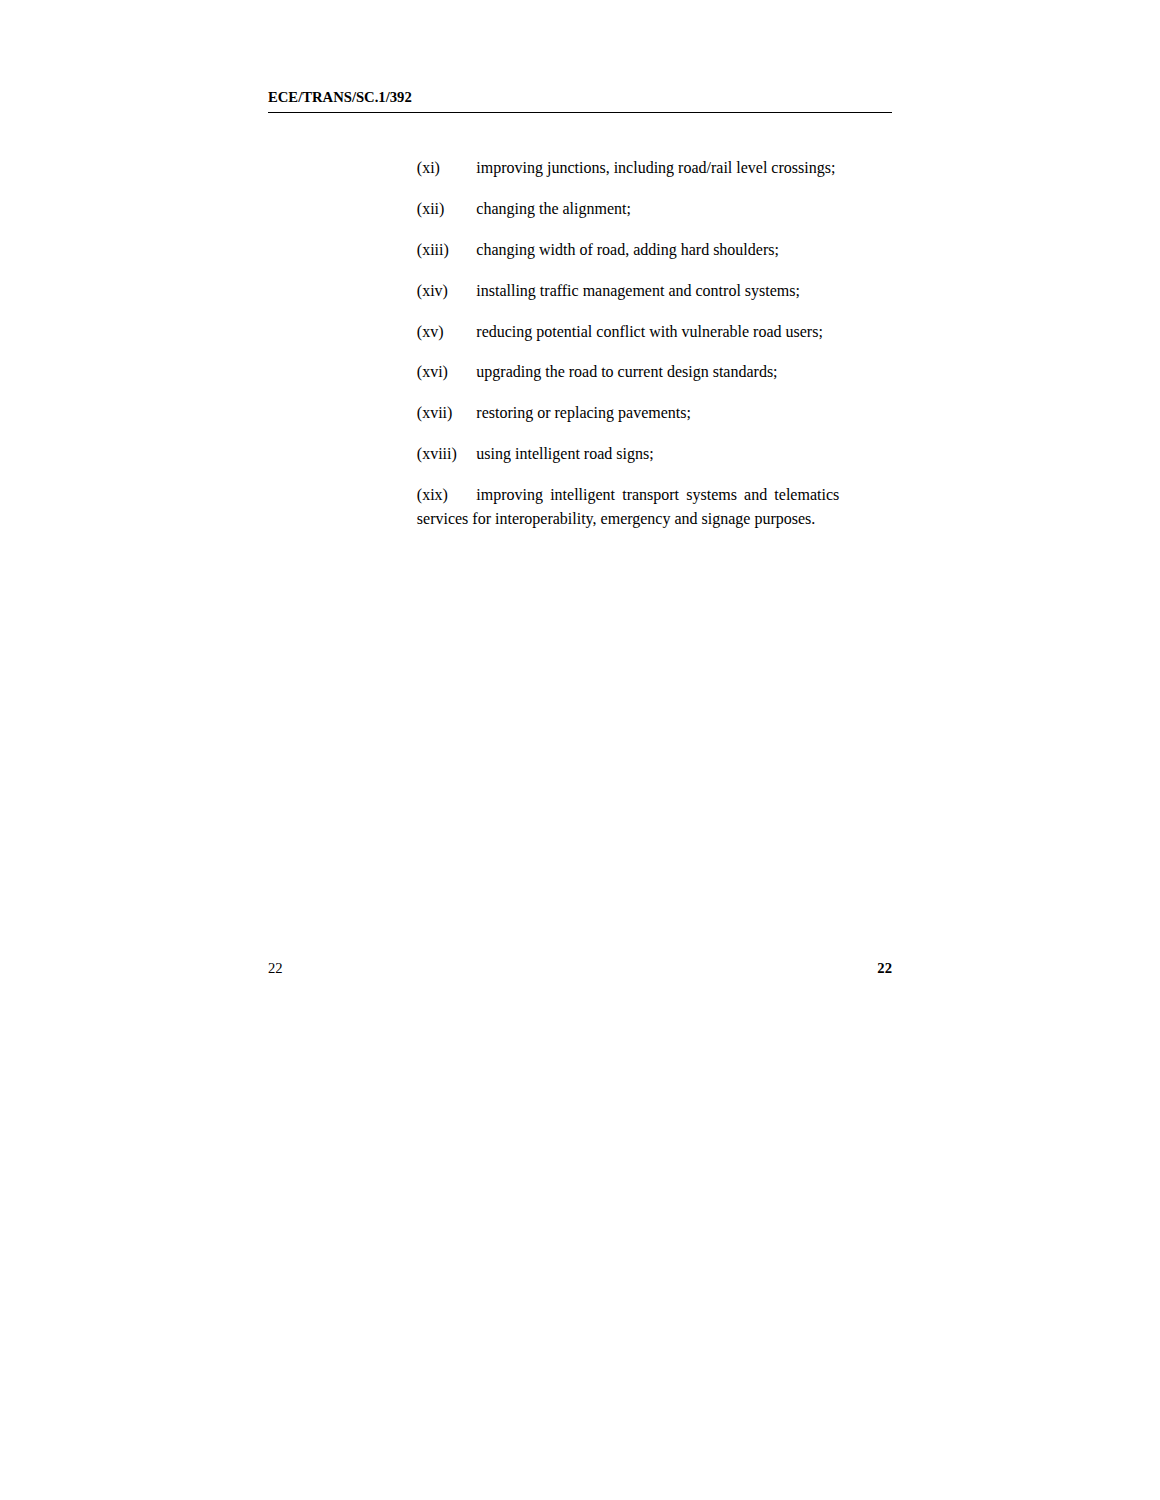ECE/TRANS/SC.1/392
(xi) improving junctions, including road/rail level crossings;
(xii) changing the alignment;
(xiii) changing width of road, adding hard shoulders;
(xiv) installing traffic management and control systems;
(xv) reducing potential conflict with vulnerable road users;
(xvi) upgrading the road to current design standards;
(xvii) restoring or replacing pavements;
(xviii) using intelligent road signs;
(xix) improving intelligent transport systems and telematics services for interoperability, emergency and signage purposes.
22
22